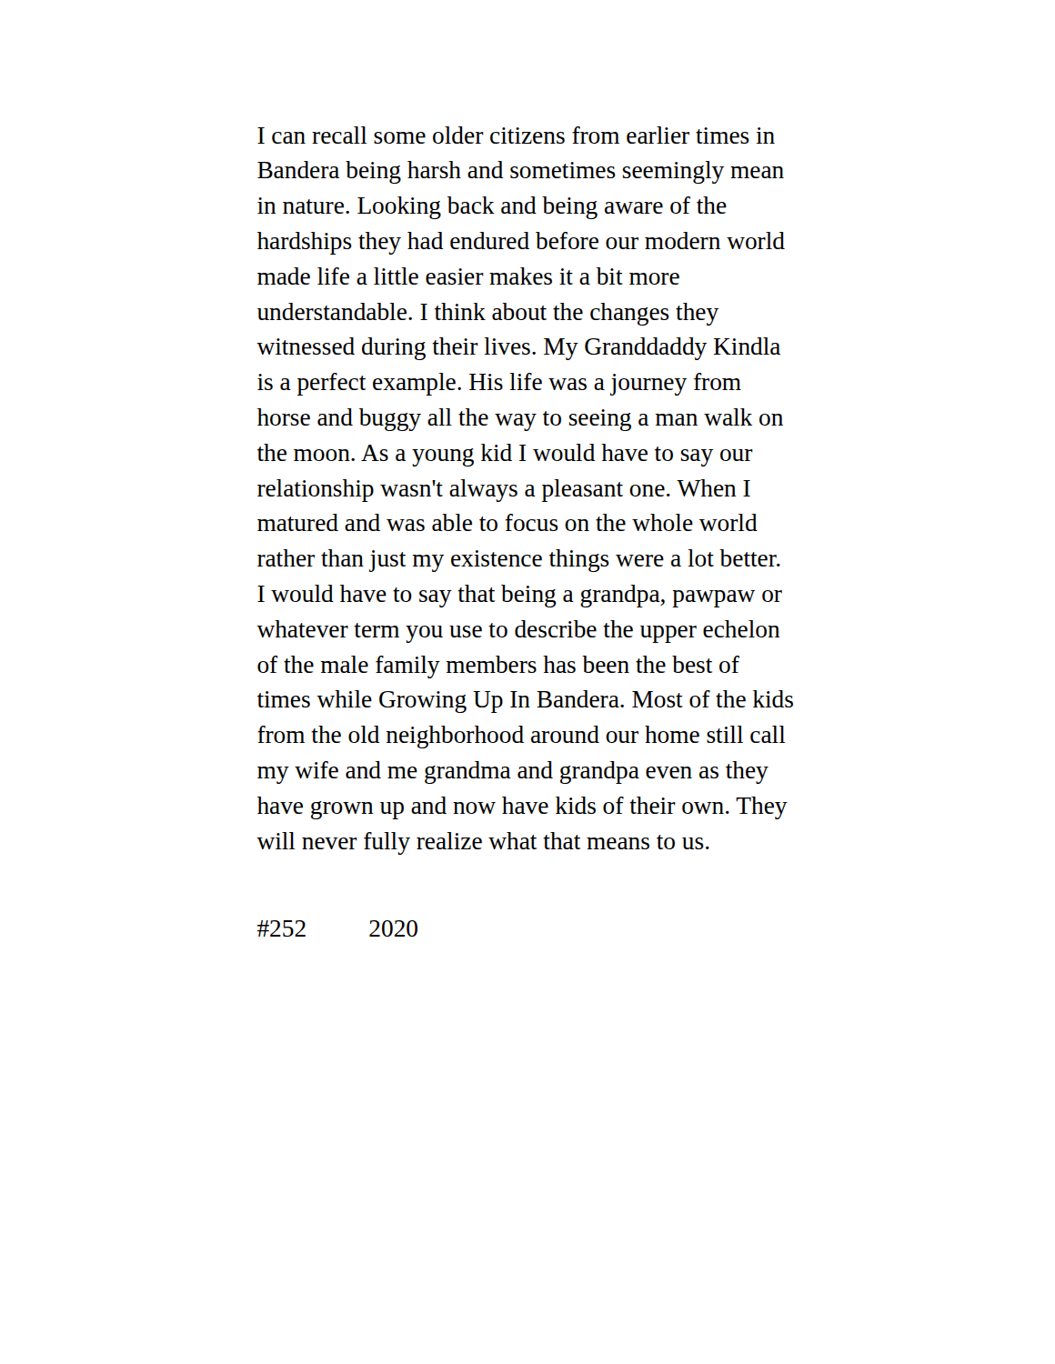I can recall some older citizens from earlier times in Bandera being harsh and sometimes seemingly mean in nature. Looking back and being aware of the hardships they had endured before our modern world made life a little easier makes it a bit more understandable. I think about the changes they witnessed during their lives. My Granddaddy Kindla is a perfect example. His life was a journey from horse and buggy all the way to seeing a man walk on the moon. As a young kid I would have to say our relationship wasn't always a pleasant one. When I matured and was able to focus on the whole world rather than just my existence things were a lot better.
I would have to say that being a grandpa, pawpaw or whatever term you use to describe the upper echelon of the male family members has been the best of times while Growing Up In Bandera. Most of the kids from the old neighborhood around our home still call my wife and me grandma and grandpa even as they have grown up and now have kids of their own. They will never fully realize what that means to us.
#252 2020